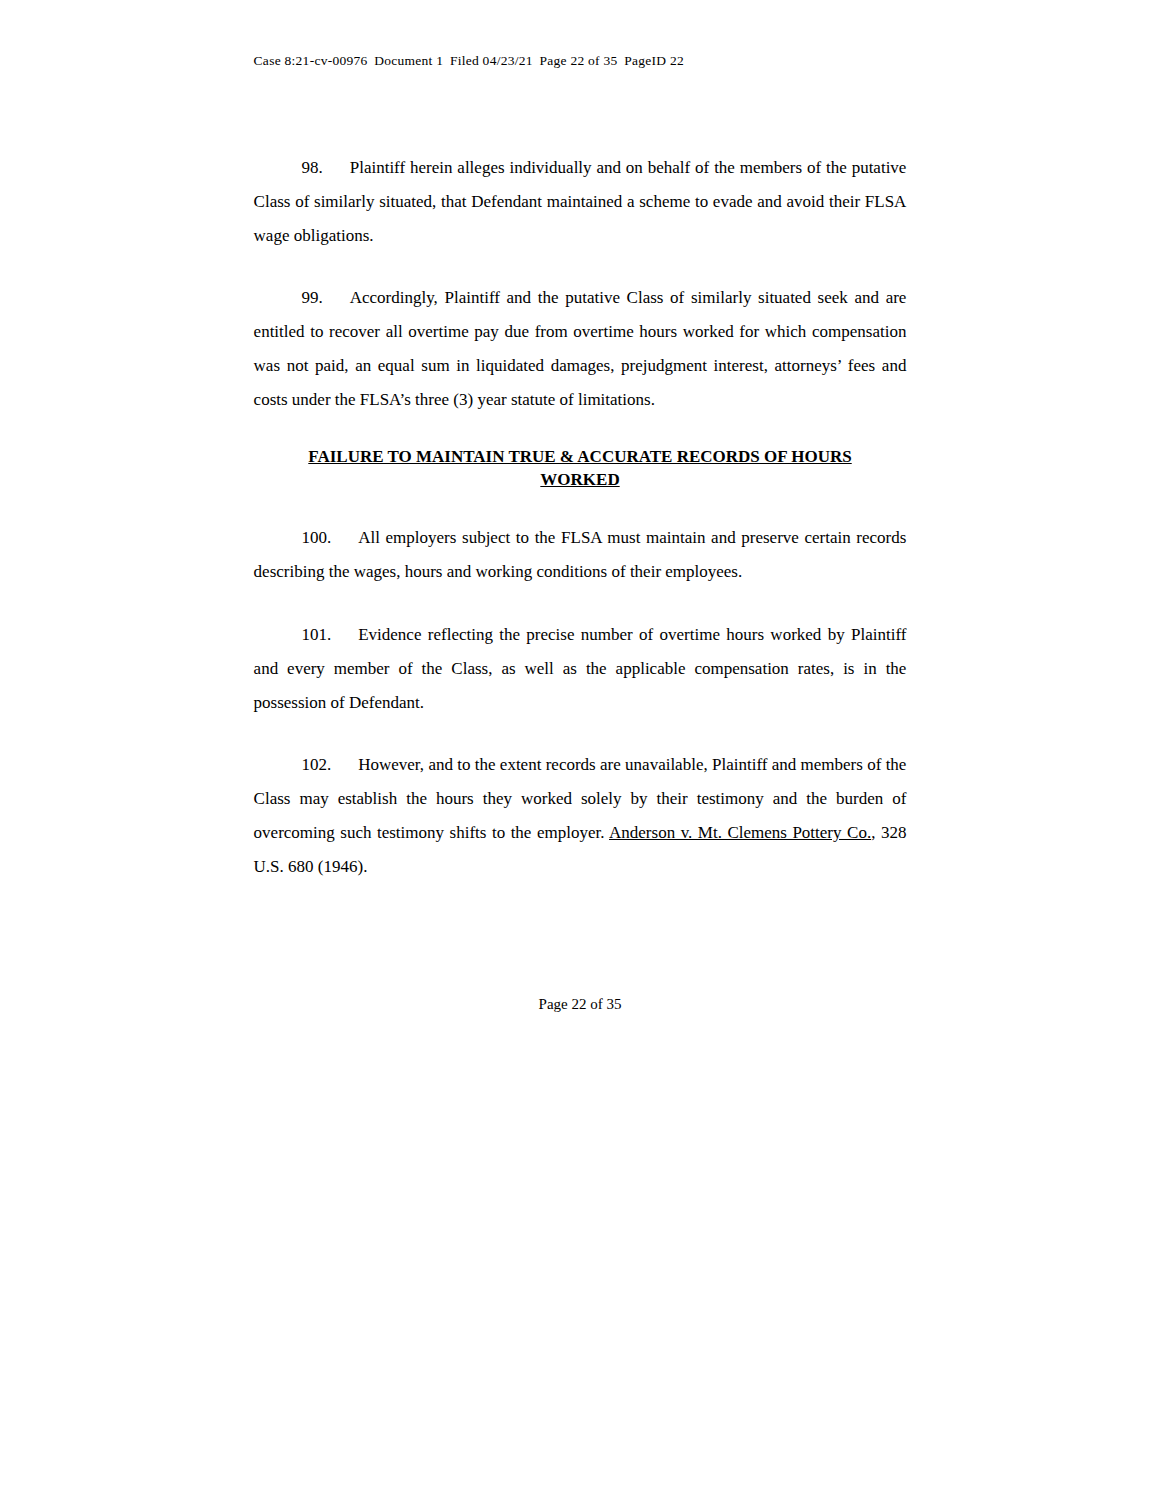Case 8:21-cv-00976 Document 1 Filed 04/23/21 Page 22 of 35 PageID 22
98. Plaintiff herein alleges individually and on behalf of the members of the putative Class of similarly situated, that Defendant maintained a scheme to evade and avoid their FLSA wage obligations.
99. Accordingly, Plaintiff and the putative Class of similarly situated seek and are entitled to recover all overtime pay due from overtime hours worked for which compensation was not paid, an equal sum in liquidated damages, prejudgment interest, attorneys’ fees and costs under the FLSA’s three (3) year statute of limitations.
FAILURE TO MAINTAIN TRUE & ACCURATE RECORDS OF HOURS
WORKED
100. All employers subject to the FLSA must maintain and preserve certain records describing the wages, hours and working conditions of their employees.
101. Evidence reflecting the precise number of overtime hours worked by Plaintiff and every member of the Class, as well as the applicable compensation rates, is in the possession of Defendant.
102. However, and to the extent records are unavailable, Plaintiff and members of the Class may establish the hours they worked solely by their testimony and the burden of overcoming such testimony shifts to the employer. Anderson v. Mt. Clemens Pottery Co., 328 U.S. 680 (1946).
Page 22 of 35